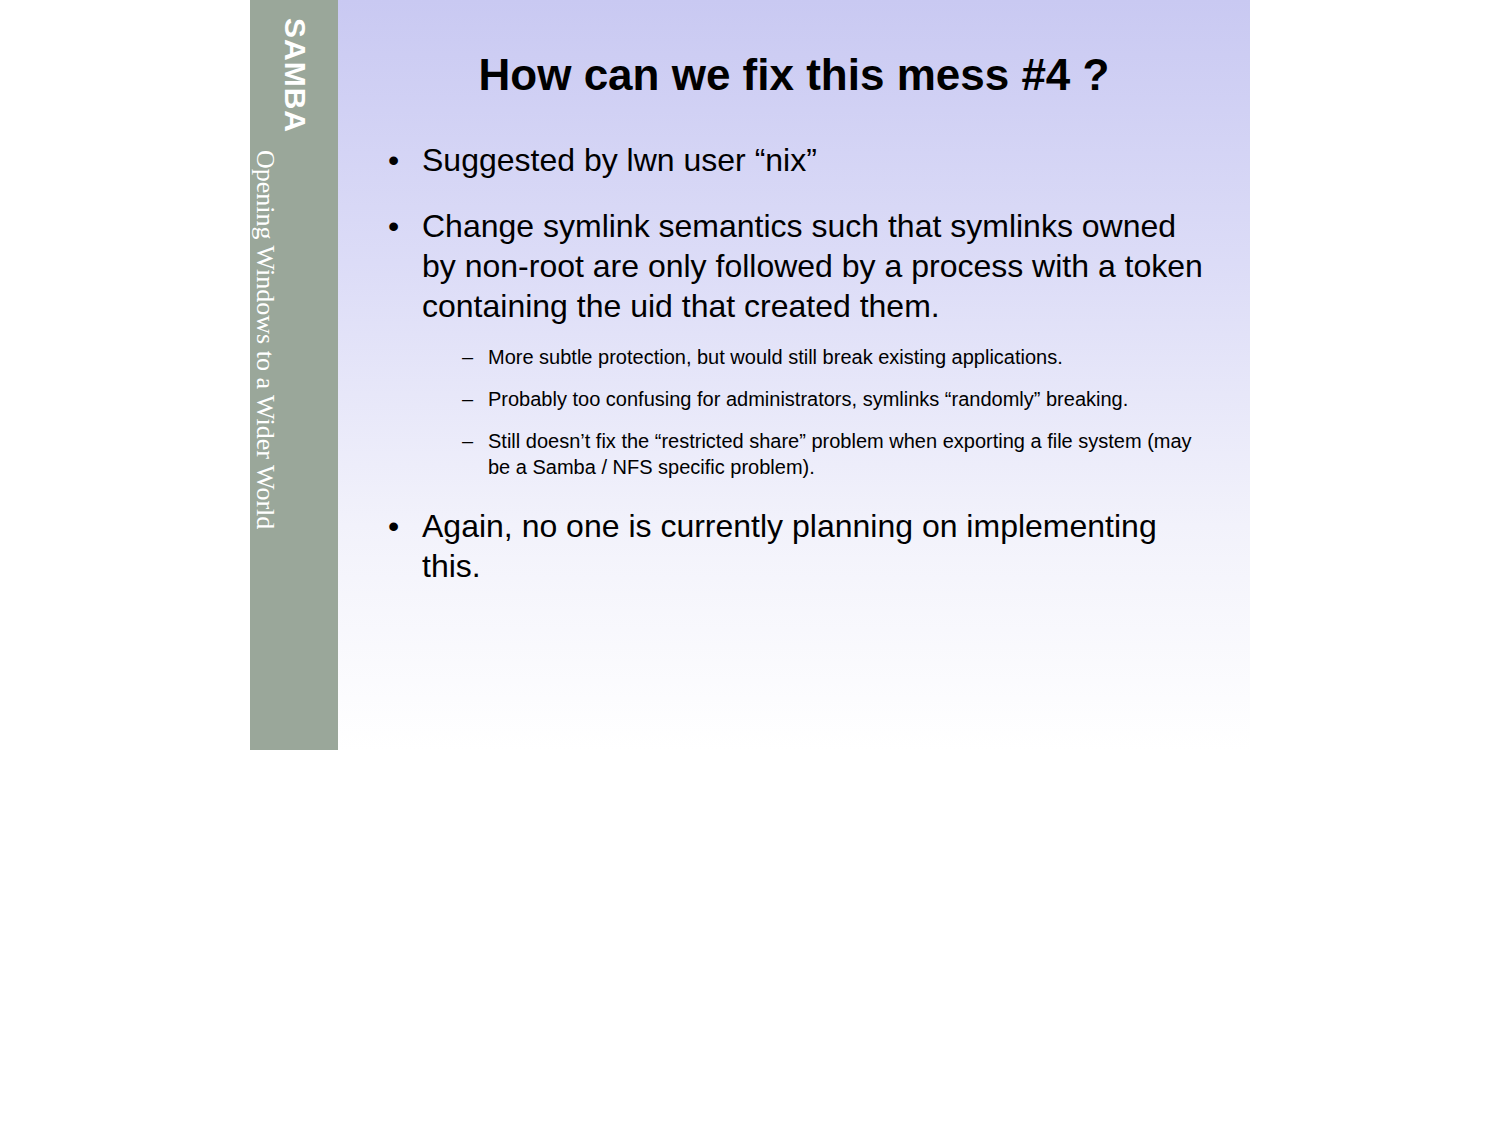SAMBA
Opening Windows to a Wider World
How can we fix this mess #4 ?
Suggested by lwn user “nix”
Change symlink semantics such that symlinks owned by non-root are only followed by a process with a token containing the uid that created them.
More subtle protection, but would still break existing applications.
Probably too confusing for administrators, symlinks “randomly” breaking.
Still doesn’t fix the “restricted share” problem when exporting a file system (may be a Samba / NFS specific problem).
Again, no one is currently planning on implementing this.